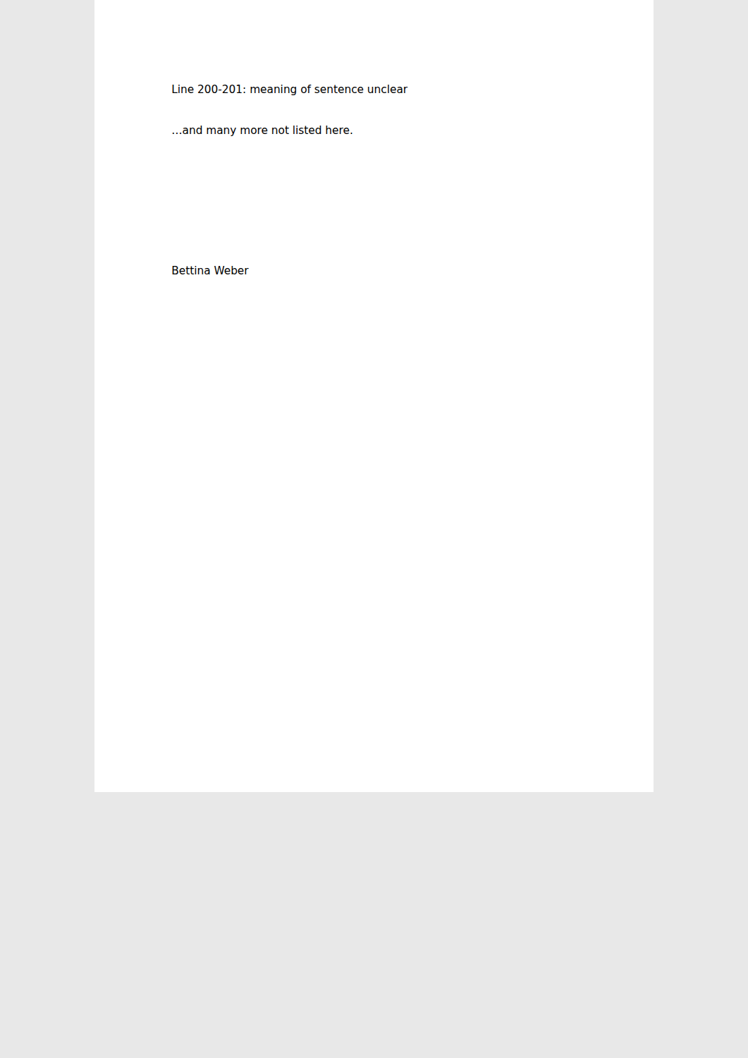Line 200-201: meaning of sentence unclear
…and many more not listed here.
Bettina Weber